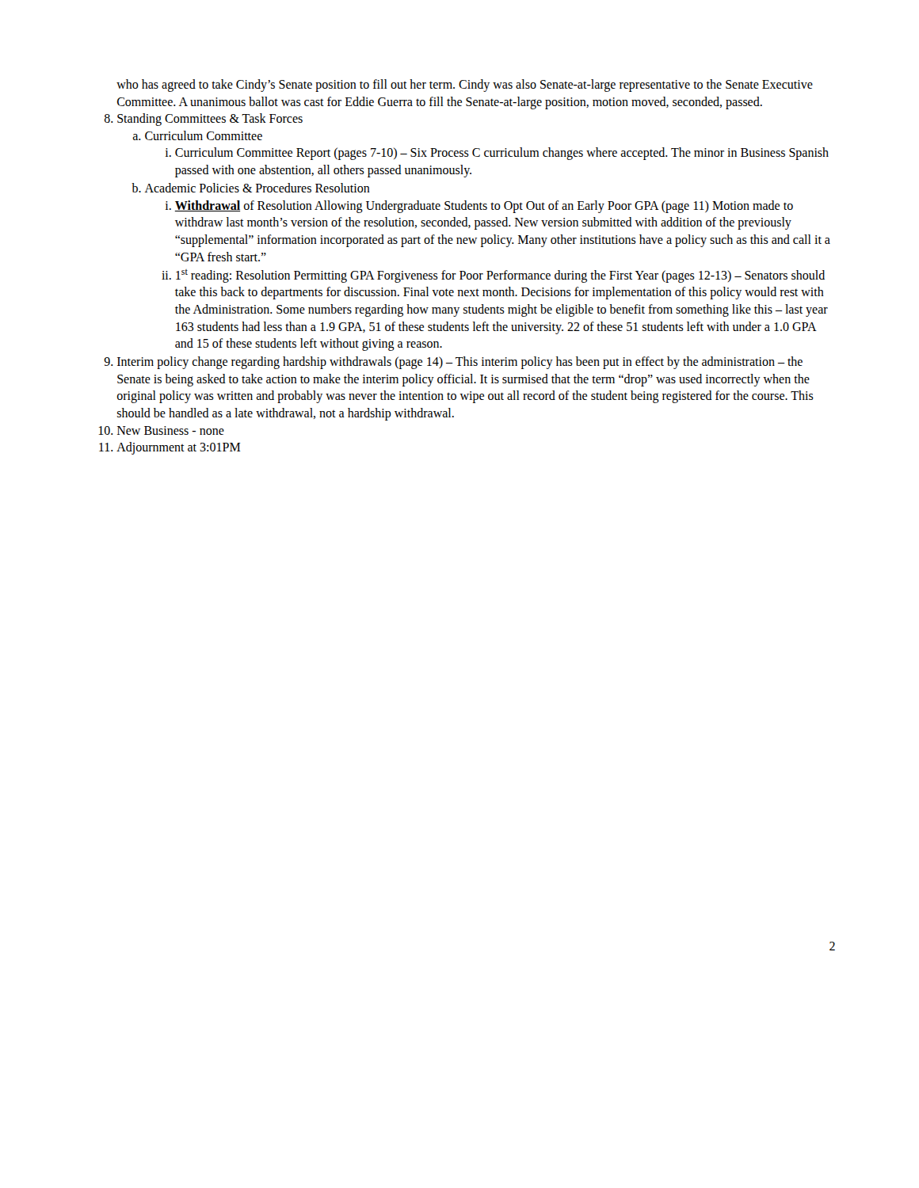who has agreed to take Cindy’s Senate position to fill out her term. Cindy was also Senate-at-large representative to the Senate Executive Committee. A unanimous ballot was cast for Eddie Guerra to fill the Senate-at-large position, motion moved, seconded, passed.
Standing Committees & Task Forces
Curriculum Committee
Curriculum Committee Report (pages 7-10) – Six Process C curriculum changes where accepted. The minor in Business Spanish passed with one abstention, all others passed unanimously.
Academic Policies & Procedures Resolution
Withdrawal of Resolution Allowing Undergraduate Students to Opt Out of an Early Poor GPA (page 11) Motion made to withdraw last month’s version of the resolution, seconded, passed. New version submitted with addition of the previously “supplemental” information incorporated as part of the new policy. Many other institutions have a policy such as this and call it a “GPA fresh start.”
1st reading: Resolution Permitting GPA Forgiveness for Poor Performance during the First Year (pages 12-13) – Senators should take this back to departments for discussion. Final vote next month. Decisions for implementation of this policy would rest with the Administration. Some numbers regarding how many students might be eligible to benefit from something like this – last year 163 students had less than a 1.9 GPA, 51 of these students left the university. 22 of these 51 students left with under a 1.0 GPA and 15 of these students left without giving a reason.
Interim policy change regarding hardship withdrawals (page 14) – This interim policy has been put in effect by the administration – the Senate is being asked to take action to make the interim policy official. It is surmised that the term “drop” was used incorrectly when the original policy was written and probably was never the intention to wipe out all record of the student being registered for the course. This should be handled as a late withdrawal, not a hardship withdrawal.
New Business - none
Adjournment at 3:01PM
2